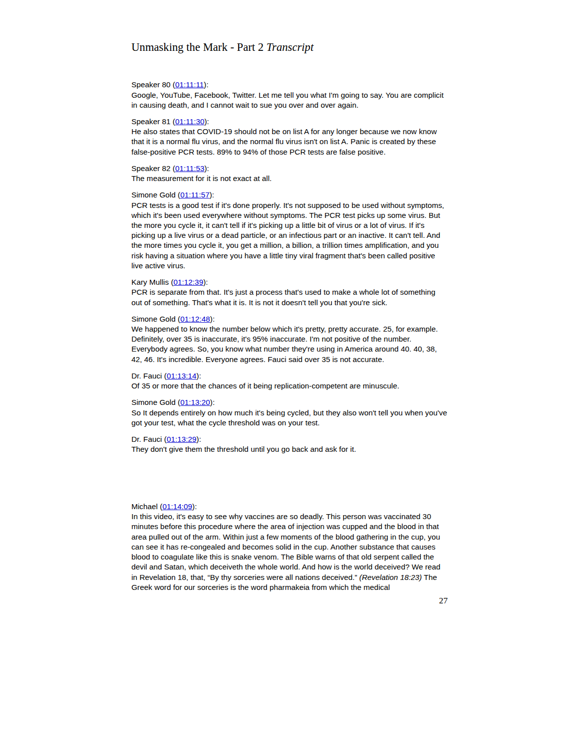Unmasking the Mark - Part 2 Transcript
Speaker 80 (01:11:11): Google, YouTube, Facebook, Twitter. Let me tell you what I'm going to say. You are complicit in causing death, and I cannot wait to sue you over and over again.
Speaker 81 (01:11:30): He also states that COVID-19 should not be on list A for any longer because we now know that it is a normal flu virus, and the normal flu virus isn't on list A. Panic is created by these false-positive PCR tests. 89% to 94% of those PCR tests are false positive.
Speaker 82 (01:11:53): The measurement for it is not exact at all.
Simone Gold (01:11:57): PCR tests is a good test if it's done properly. It's not supposed to be used without symptoms, which it's been used everywhere without symptoms. The PCR test picks up some virus. But the more you cycle it, it can't tell if it's picking up a little bit of virus or a lot of virus. If it's picking up a live virus or a dead particle, or an infectious part or an inactive. It can't tell. And the more times you cycle it, you get a million, a billion, a trillion times amplification, and you risk having a situation where you have a little tiny viral fragment that's been called positive live active virus.
Kary Mullis (01:12:39): PCR is separate from that. It's just a process that's used to make a whole lot of something out of something. That's what it is. It is not it doesn't tell you that you're sick.
Simone Gold (01:12:48): We happened to know the number below which it's pretty, pretty accurate. 25, for example. Definitely, over 35 is inaccurate, it's 95% inaccurate. I'm not positive of the number. Everybody agrees. So, you know what number they're using in America around 40. 40, 38, 42, 46. It's incredible. Everyone agrees. Fauci said over 35 is not accurate.
Dr. Fauci (01:13:14): Of 35 or more that the chances of it being replication-competent are minuscule.
Simone Gold (01:13:20): So It depends entirely on how much it's being cycled, but they also won't tell you when you've got your test, what the cycle threshold was on your test.
Dr. Fauci (01:13:29): They don't give them the threshold until you go back and ask for it.
Michael (01:14:09): In this video, it's easy to see why vaccines are so deadly. This person was vaccinated 30 minutes before this procedure where the area of injection was cupped and the blood in that area pulled out of the arm. Within just a few moments of the blood gathering in the cup, you can see it has re-congealed and becomes solid in the cup. Another substance that causes blood to coagulate like this is snake venom. The Bible warns of that old serpent called the devil and Satan, which deceiveth the whole world. And how is the world deceived? We read in Revelation 18, that, “By thy sorceries were all nations deceived.” (Revelation 18:23) The Greek word for our sorceries is the word pharmakeia from which the medical
27